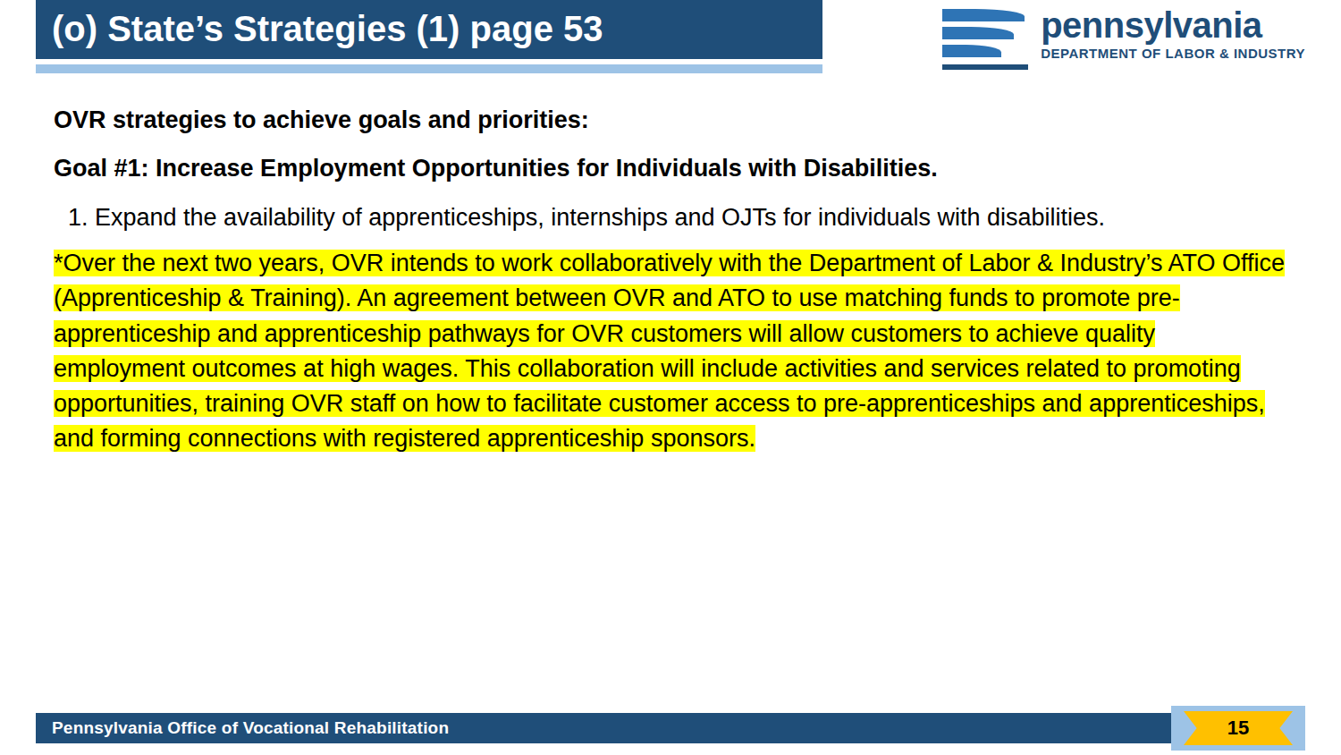(o) State’s Strategies (1) page 53
pennsylvania
DEPARTMENT OF LABOR & INDUSTRY
OVR strategies to achieve goals and priorities:
Goal #1: Increase Employment Opportunities for Individuals with Disabilities.
Expand the availability of apprenticeships, internships and OJTs for individuals with disabilities.
*Over the next two years, OVR intends to work collaboratively with the Department of Labor & Industry’s ATO Office (Apprenticeship & Training). An agreement between OVR and ATO to use matching funds to promote pre-apprenticeship and apprenticeship pathways for OVR customers will allow customers to achieve quality employment outcomes at high wages. This collaboration will include activities and services related to promoting opportunities, training OVR staff on how to facilitate customer access to pre-apprenticeships and apprenticeships, and forming connections with registered apprenticeship sponsors.
Pennsylvania Office of Vocational Rehabilitation
15